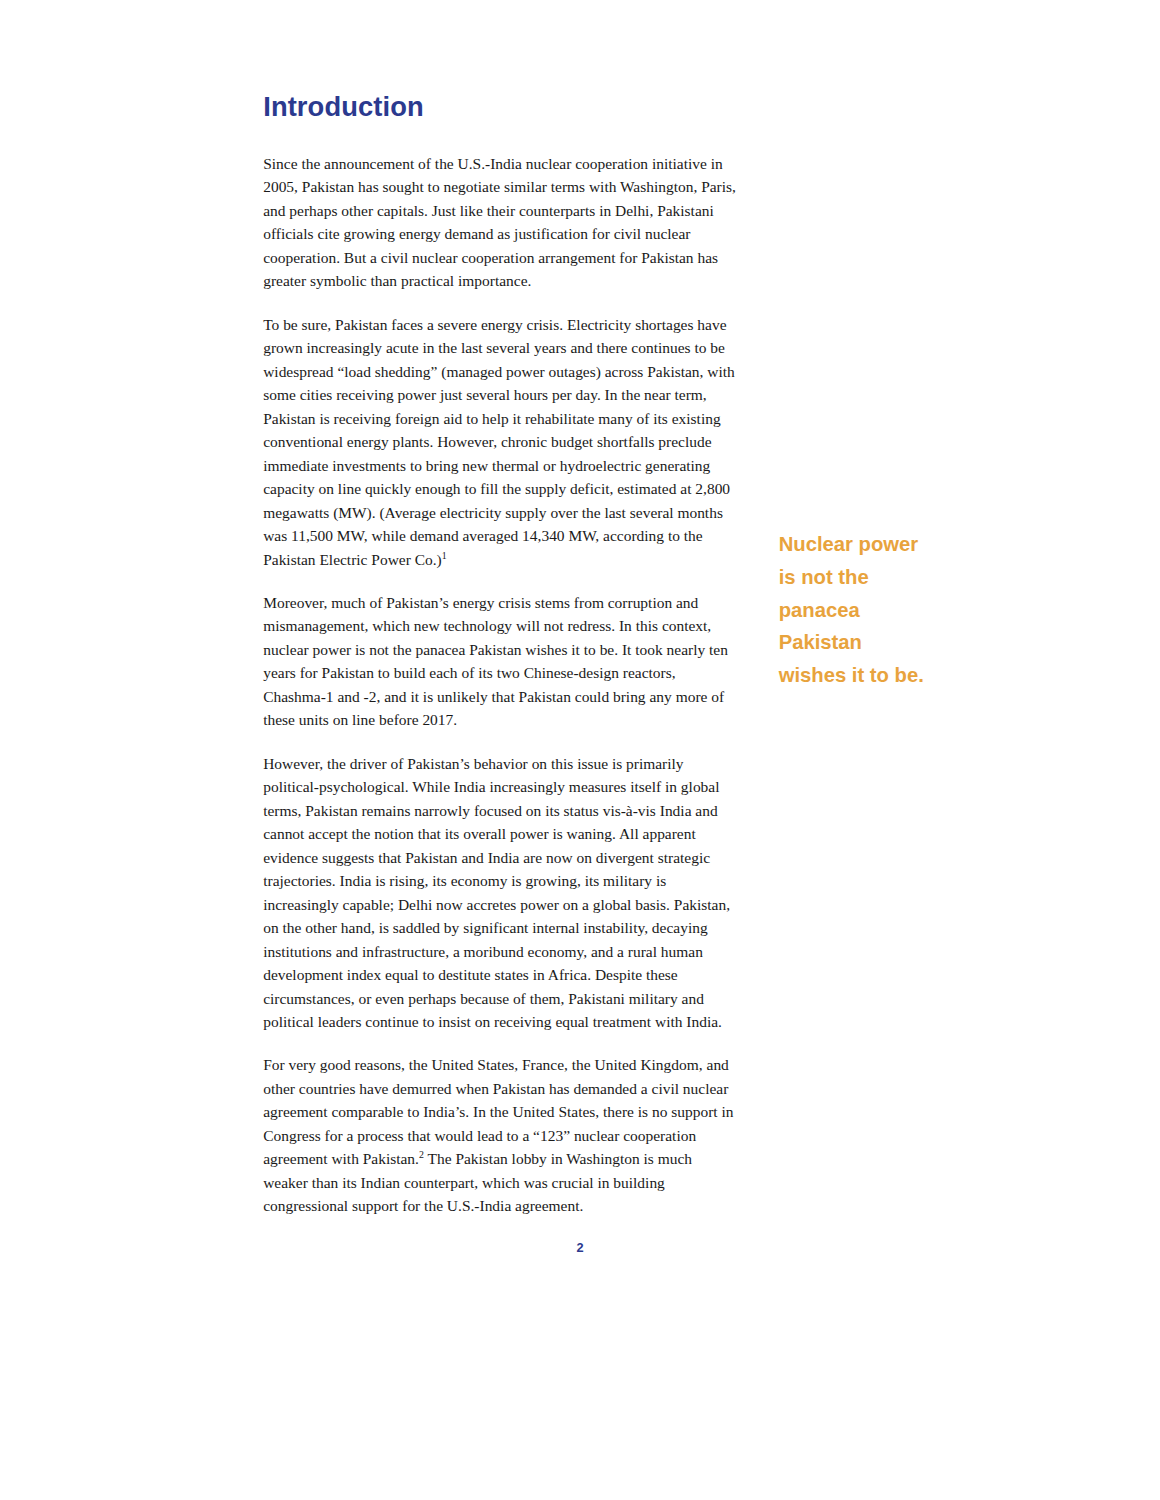Introduction
Since the announcement of the U.S.-India nuclear cooperation initiative in 2005, Pakistan has sought to negotiate similar terms with Washington, Paris, and perhaps other capitals. Just like their counterparts in Delhi, Pakistani officials cite growing energy demand as justification for civil nuclear cooperation. But a civil nuclear cooperation arrangement for Pakistan has greater symbolic than practical importance.
To be sure, Pakistan faces a severe energy crisis. Electricity shortages have grown increasingly acute in the last several years and there continues to be widespread “load shedding” (managed power outages) across Pakistan, with some cities receiving power just several hours per day. In the near term, Pakistan is receiving foreign aid to help it rehabilitate many of its existing conventional energy plants. However, chronic budget shortfalls preclude immediate investments to bring new thermal or hydroelectric generating capacity on line quickly enough to fill the supply deficit, estimated at 2,800 megawatts (MW). (Average electricity supply over the last several months was 11,500 MW, while demand averaged 14,340 MW, according to the Pakistan Electric Power Co.)1
Moreover, much of Pakistan’s energy crisis stems from corruption and mismanagement, which new technology will not redress. In this context, nuclear power is not the panacea Pakistan wishes it to be. It took nearly ten years for Pakistan to build each of its two Chinese-design reactors, Chashma-1 and -2, and it is unlikely that Pakistan could bring any more of these units on line before 2017.
However, the driver of Pakistan’s behavior on this issue is primarily political-psychological. While India increasingly measures itself in global terms, Pakistan remains narrowly focused on its status vis-à-vis India and cannot accept the notion that its overall power is waning. All apparent evidence suggests that Pakistan and India are now on divergent strategic trajectories. India is rising, its economy is growing, its military is increasingly capable; Delhi now accretes power on a global basis. Pakistan, on the other hand, is saddled by significant internal instability, decaying institutions and infrastructure, a moribund economy, and a rural human development index equal to destitute states in Africa. Despite these circumstances, or even perhaps because of them, Pakistani military and political leaders continue to insist on receiving equal treatment with India.
For very good reasons, the United States, France, the United Kingdom, and other countries have demurred when Pakistan has demanded a civil nuclear agreement comparable to India’s. In the United States, there is no support in Congress for a process that would lead to a “123” nuclear cooperation agreement with Pakistan.2 The Pakistan lobby in Washington is much weaker than its Indian counterpart, which was crucial in building congressional support for the U.S.-India agreement.
Nuclear power is not the panacea Pakistan wishes it to be.
2